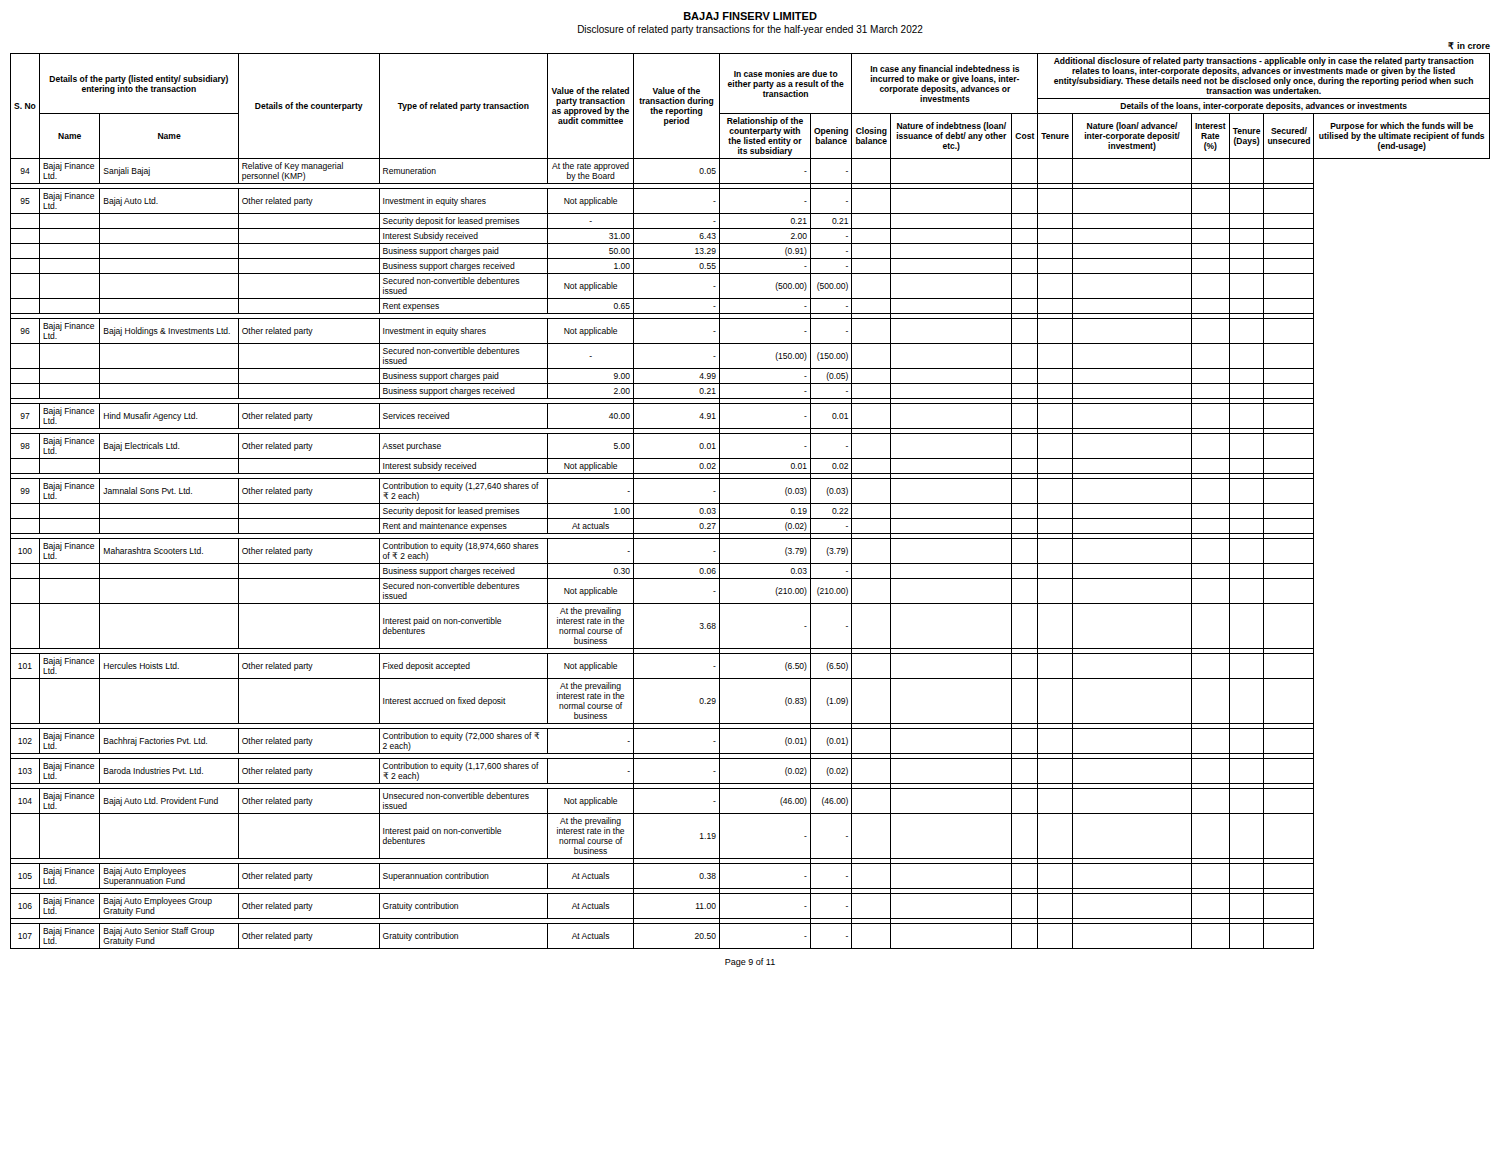BAJAJ FINSERV LIMITED
Disclosure of related party transactions for the half-year ended 31 March 2022
₹ in crore
| S. No | Details of the party (listed entity/ subsidiary) entering into the transaction | Details of the counterparty | Type of related party transaction | Value of the related party transaction as approved by the audit committee | Value of the transaction during the reporting period | In case monies are due to either party as a result of the transaction | In case any financial indebtedness is incurred to make or give loans, inter-corporate deposits, advances or investments | Additional disclosure of related party transactions - applicable only in case the related party transaction relates to loans, inter-corporate deposits, advances or investments made or given by the listed entity/subsidiary. These details need not be disclosed only once, during the reporting period when such transaction was undertaken. |
| --- | --- | --- | --- | --- | --- | --- | --- | --- |
| Details of the loans, inter-corporate deposits, advances or investments |
| Name | Name | Relationship of the counterparty with the listed entity or its subsidiary | Opening balance | Closing balance | Nature of indebtness (loan/ issuance of debt/ any other etc.) | Cost | Tenure | Nature (loan/ advance/ inter-corporate deposit/ investment) | Interest Rate (%) | Tenure (Days) | Secured/ unsecured | Purpose for which the funds will be utilised by the ultimate recipient of funds (end-usage) |
| 94 | Bajaj Finance Ltd. | Sanjali Bajaj | Relative of Key managerial personnel (KMP) | Remuneration | At the rate approved by the Board | 0.05 | - | - | | | | | | | | |
| 95 | Bajaj Finance Ltd. | Bajaj Auto Ltd. | Other related party | Investment in equity shares | Not applicable | - | - | - | | | | | | | | |
| | | | | Security deposit for leased premises | - | - | 0.21 | 0.21 | | | | | | | | |
| | | | | Interest Subsidy received | 31.00 | 6.43 | 2.00 | - | | | | | | | | |
| | | | | Business support charges paid | 50.00 | 13.29 | (0.91) | - | | | | | | | | |
| | | | | Business support charges received | 1.00 | 0.55 | - | - | | | | | | | | |
| | | | | Secured non-convertible debentures issued | Not applicable | - | (500.00) | (500.00) | | | | | | | | |
| | | | | Rent expenses | 0.65 | - | - | - | | | | | | | | |
| 96 | Bajaj Finance Ltd. | Bajaj Holdings & Investments Ltd. | Other related party | Investment in equity shares | Not applicable | - | - | - | | | | | | | | |
| | | | | Secured non-convertible debentures issued | - | - | (150.00) | (150.00) | | | | | | | | |
| | | | | Business support charges paid | 9.00 | 4.99 | - | (0.05) | | | | | | | | |
| | | | | Business support charges received | 2.00 | 0.21 | - | - | | | | | | | | |
| 97 | Bajaj Finance Ltd. | Hind Musafir Agency Ltd. | Other related party | Services received | 40.00 | 4.91 | - | 0.01 | | | | | | | | |
| 98 | Bajaj Finance Ltd. | Bajaj Electricals Ltd. | Other related party | Asset purchase | 5.00 | 0.01 | - | - | | | | | | | | |
| | | | | Interest subsidy received | Not applicable | 0.02 | 0.01 | 0.02 | | | | | | | | |
| 99 | Bajaj Finance Ltd. | Jamnalal Sons Pvt. Ltd. | Other related party | Contribution to equity (1,27,640 shares of ₹ 2 each) | - | - | (0.03) | (0.03) | | | | | | | | |
| | | | | Security deposit for leased premises | 1.00 | 0.03 | 0.19 | 0.22 | | | | | | | | |
| | | | | Rent and maintenance expenses | At actuals | 0.27 | (0.02) | - | | | | | | | | |
| 100 | Bajaj Finance Ltd. | Maharashtra Scooters Ltd. | Other related party | Contribution to equity (18,974,660 shares of ₹ 2 each) | - | - | (3.79) | (3.79) | | | | | | | | |
| | | | | Business support charges received | 0.30 | 0.06 | 0.03 | - | | | | | | | | |
| | | | | Secured non-convertible debentures issued | Not applicable | - | (210.00) | (210.00) | | | | | | | | |
| | | | | Interest paid on non-convertible debentures | At the prevailing interest rate in the normal course of business | 3.68 | - | - | | | | | | | | |
| 101 | Bajaj Finance Ltd. | Hercules Hoists Ltd. | Other related party | Fixed deposit accepted | Not applicable | - | (6.50) | (6.50) | | | | | | | | |
| | | | | Interest accrued on fixed deposit | At the prevailing interest rate in the normal course of business | 0.29 | (0.83) | (1.09) | | | | | | | | |
| 102 | Bajaj Finance Ltd. | Bachhraj Factories Pvt. Ltd. | Other related party | Contribution to equity (72,000 shares of ₹ 2 each) | - | - | (0.01) | (0.01) | | | | | | | | |
| 103 | Bajaj Finance Ltd. | Baroda Industries Pvt. Ltd. | Other related party | Contribution to equity (1,17,600 shares of ₹ 2 each) | - | - | (0.02) | (0.02) | | | | | | | | |
| 104 | Bajaj Finance Ltd. | Bajaj Auto Ltd. Provident Fund | Other related party | Unsecured non-convertible debentures issued | Not applicable | - | (46.00) | (46.00) | | | | | | | | |
| | | | | Interest paid on non-convertible debentures | At the prevailing interest rate in the normal course of business | 1.19 | - | - | | | | | | | | |
| 105 | Bajaj Finance Ltd. | Bajaj Auto Employees Superannuation Fund | Other related party | Superannuation contribution | At Actuals | 0.38 | - | - | | | | | | | | |
| 106 | Bajaj Finance Ltd. | Bajaj Auto Employees Group Gratuity Fund | Other related party | Gratuity contribution | At Actuals | 11.00 | - | - | | | | | | | | |
| 107 | Bajaj Finance Ltd. | Bajaj Auto Senior Staff Group Gratuity Fund | Other related party | Gratuity contribution | At Actuals | 20.50 | - | - | | | | | | | | |
Page 9 of 11